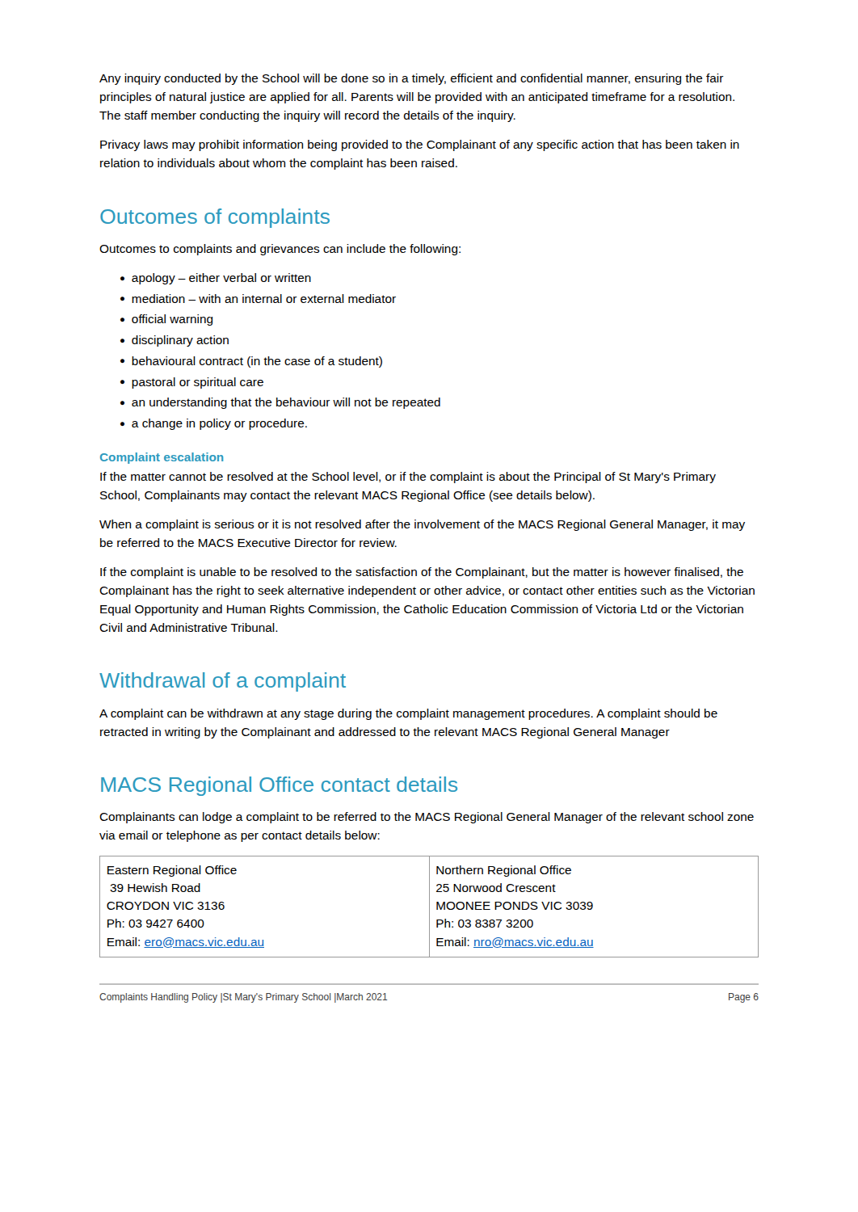Any inquiry conducted by the School will be done so in a timely, efficient and confidential manner, ensuring the fair principles of natural justice are applied for all. Parents will be provided with an anticipated timeframe for a resolution. The staff member conducting the inquiry will record the details of the inquiry.
Privacy laws may prohibit information being provided to the Complainant of any specific action that has been taken in relation to individuals about whom the complaint has been raised.
Outcomes of complaints
Outcomes to complaints and grievances can include the following:
apology – either verbal or written
mediation – with an internal or external mediator
official warning
disciplinary action
behavioural contract (in the case of a student)
pastoral or spiritual care
an understanding that the behaviour will not be repeated
a change in policy or procedure.
Complaint escalation
If the matter cannot be resolved at the School level, or if the complaint is about the Principal of St Mary's Primary School, Complainants may contact the relevant MACS Regional Office (see details below).
When a complaint is serious or it is not resolved after the involvement of the MACS Regional General Manager, it may be referred to the MACS Executive Director for review.
If the complaint is unable to be resolved to the satisfaction of the Complainant, but the matter is however finalised, the Complainant has the right to seek alternative independent or other advice, or contact other entities such as the Victorian Equal Opportunity and Human Rights Commission, the Catholic Education Commission of Victoria Ltd or the Victorian Civil and Administrative Tribunal.
Withdrawal of a complaint
A complaint can be withdrawn at any stage during the complaint management procedures. A complaint should be retracted in writing by the Complainant and addressed to the relevant MACS Regional General Manager
MACS Regional Office contact details
Complainants can lodge a complaint to be referred to the MACS Regional General Manager of the relevant school zone via email or telephone as per contact details below:
| Eastern Regional Office 39 Hewish Road CROYDON VIC 3136 Ph: 03 9427 6400 Email: ero@macs.vic.edu.au | Northern Regional Office 25 Norwood Crescent MOONEE PONDS VIC 3039 Ph: 03 8387 3200 Email: nro@macs.vic.edu.au |
Complaints Handling Policy |St Mary's Primary School |March 2021
Page 6